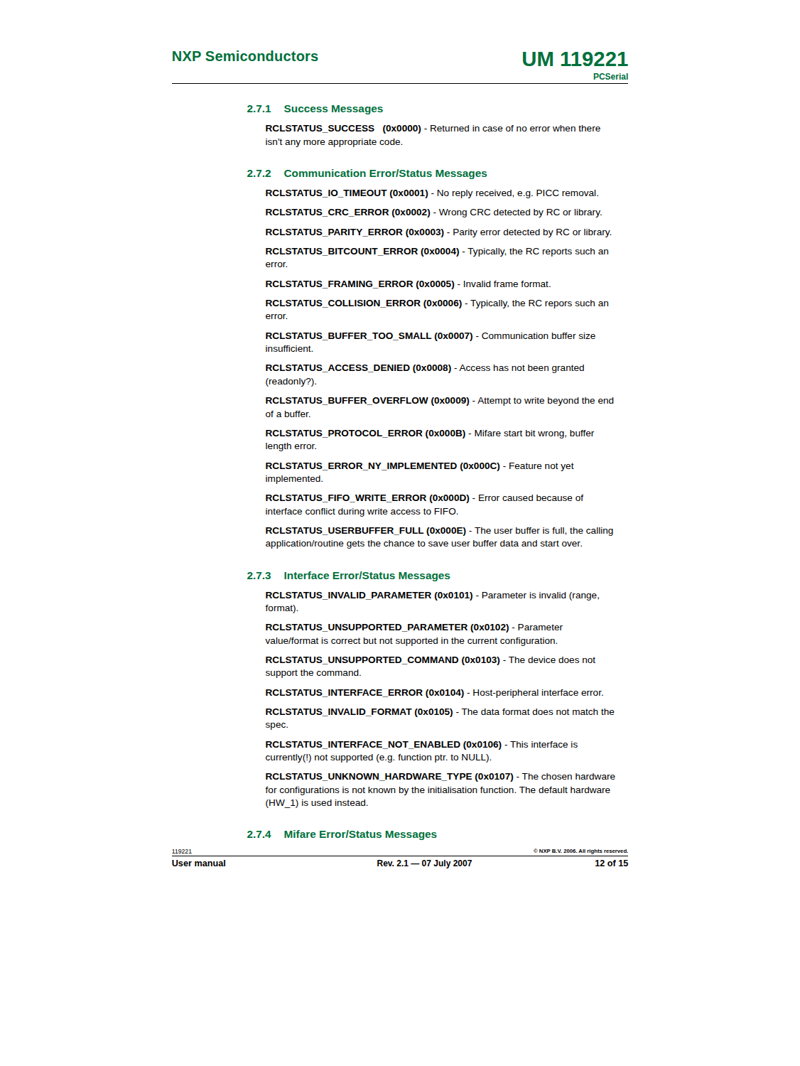NXP Semiconductors
UM 119221
PCSerial
2.7.1 Success Messages
RCLSTATUS_SUCCESS (0x0000) - Returned in case of no error when there isn't any more appropriate code.
2.7.2 Communication Error/Status Messages
RCLSTATUS_IO_TIMEOUT (0x0001) - No reply received, e.g. PICC removal.
RCLSTATUS_CRC_ERROR (0x0002) - Wrong CRC detected by RC or library.
RCLSTATUS_PARITY_ERROR (0x0003) - Parity error detected by RC or library.
RCLSTATUS_BITCOUNT_ERROR (0x0004) - Typically, the RC reports such an error.
RCLSTATUS_FRAMING_ERROR (0x0005) - Invalid frame format.
RCLSTATUS_COLLISION_ERROR (0x0006) - Typically, the RC repors such an error.
RCLSTATUS_BUFFER_TOO_SMALL (0x0007) - Communication buffer size insufficient.
RCLSTATUS_ACCESS_DENIED (0x0008) - Access has not been granted (readonly?).
RCLSTATUS_BUFFER_OVERFLOW (0x0009) - Attempt to write beyond the end of a buffer.
RCLSTATUS_PROTOCOL_ERROR (0x000B) - Mifare start bit wrong, buffer length error.
RCLSTATUS_ERROR_NY_IMPLEMENTED (0x000C) - Feature not yet implemented.
RCLSTATUS_FIFO_WRITE_ERROR (0x000D) - Error caused because of interface conflict during write access to FIFO.
RCLSTATUS_USERBUFFER_FULL (0x000E) - The user buffer is full, the calling application/routine gets the chance to save user buffer data and start over.
2.7.3 Interface Error/Status Messages
RCLSTATUS_INVALID_PARAMETER (0x0101) - Parameter is invalid (range, format).
RCLSTATUS_UNSUPPORTED_PARAMETER (0x0102) - Parameter value/format is correct but not supported in the current configuration.
RCLSTATUS_UNSUPPORTED_COMMAND (0x0103) - The device does not support the command.
RCLSTATUS_INTERFACE_ERROR (0x0104) - Host-peripheral interface error.
RCLSTATUS_INVALID_FORMAT (0x0105) - The data format does not match the spec.
RCLSTATUS_INTERFACE_NOT_ENABLED (0x0106) - This interface is currently(!) not supported (e.g. function ptr. to NULL).
RCLSTATUS_UNKNOWN_HARDWARE_TYPE (0x0107) - The chosen hardware for configurations is not known by the initialisation function. The default hardware (HW_1) is used instead.
2.7.4 Mifare Error/Status Messages
119221
© NXP B.V. 2006. All rights reserved.
User manual
Rev. 2.1 — 07 July 2007
12 of 15